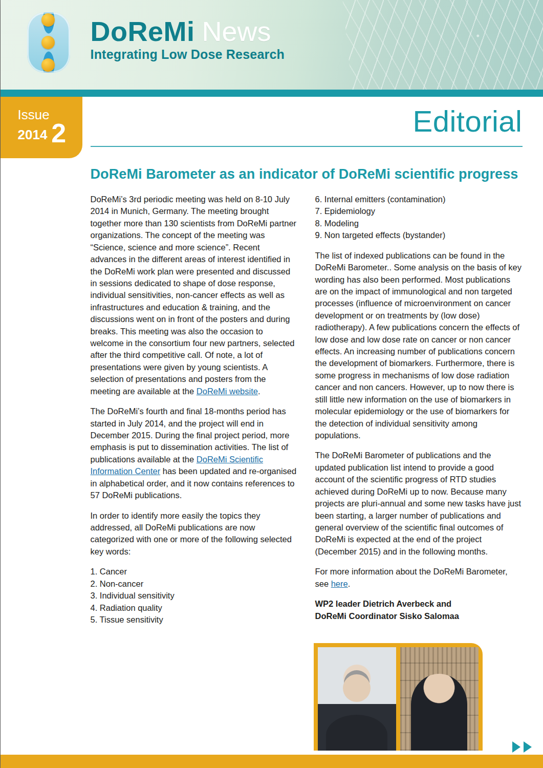DoReMi News
Integrating Low Dose Research
Issue
20142
Editorial
DoReMi Barometer as an indicator of DoReMi scientific progress
DoReMi’s 3rd periodic meeting was held on 8-10 July 2014 in Munich, Germany. The meeting brought together more than 130 scientists from DoReMi partner organizations. The concept of the meeting was “Science, science and more science”. Recent advances in the different areas of interest identified in the DoReMi work plan were presented and discussed in sessions dedicated to shape of dose response, individual sensitivities, non-cancer effects as well as infrastructures and education & training, and the discussions went on in front of the posters and during breaks. This meeting was also the occasion to welcome in the consortium four new partners, selected after the third competitive call. Of note, a lot of presentations were given by young scientists. A selection of presentations and posters from the meeting are available at the DoReMi website.
The DoReMi’s fourth and final 18-months period has started in July 2014, and the project will end in December 2015. During the final project period, more emphasis is put to dissemination activities. The list of publications available at the DoReMi Scientific Information Center has been updated and re-organised in alphabetical order, and it now contains references to 57 DoReMi publications.
In order to identify more easily the topics they addressed, all DoReMi publications are now categorized with one or more of the following selected key words:
1. Cancer
2. Non-cancer
3. Individual sensitivity
4. Radiation quality
5. Tissue sensitivity
6. Internal emitters (contamination)
7. Epidemiology
8. Modeling
9. Non targeted effects (bystander)
The list of indexed publications can be found in the DoReMi Barometer.. Some analysis on the basis of key wording has also been performed. Most publications are on the impact of immunological and non targeted processes (influence of microenvironment on cancer development or on treatments by (low dose) radiotherapy). A few publications concern the effects of low dose and low dose rate on cancer or non cancer effects. An increasing number of publications concern the development of biomarkers. Furthermore, there is some progress in mechanisms of low dose radiation cancer and non cancers. However, up to now there is still little new information on the use of biomarkers in molecular epidemiology or the use of biomarkers for the detection of individual sensitivity among populations.
The DoReMi Barometer of publications and the updated publication list intend to provide a good account of the scientific progress of RTD studies achieved during DoReMi up to now. Because many projects are pluri-annual and some new tasks have just been starting, a larger number of publications and general overview of the scientific final outcomes of DoReMi is expected at the end of the project (December 2015) and in the following months.
For more information about the DoReMi Barometer, see here.
WP2 leader Dietrich Averbeck and DoReMi Coordinator Sisko Salomaa